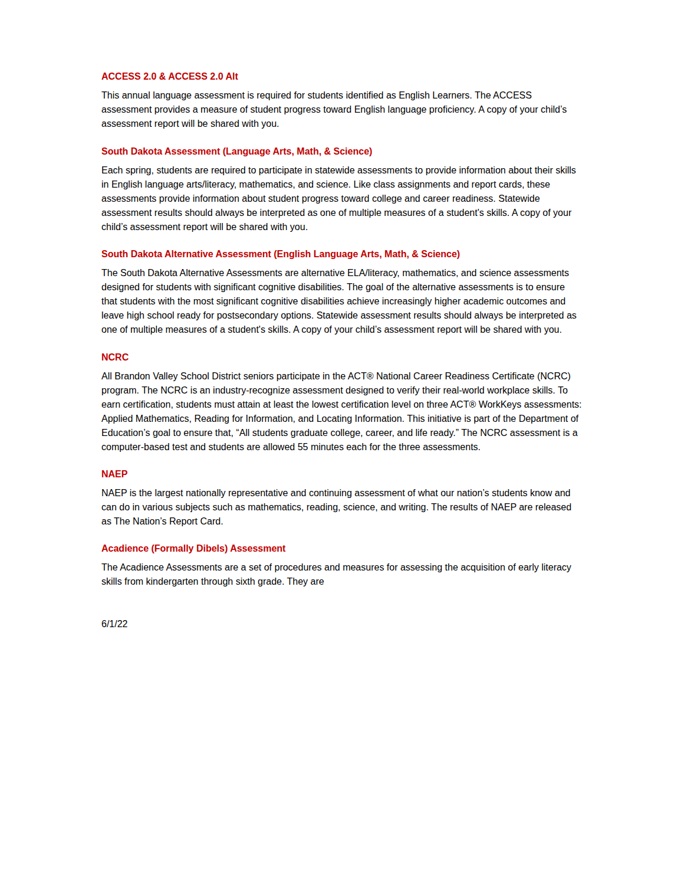ACCESS 2.0 & ACCESS 2.0 Alt
This annual language assessment is required for students identified as English Learners. The ACCESS assessment provides a measure of student progress toward English language proficiency. A copy of your child’s assessment report will be shared with you.
South Dakota Assessment (Language Arts, Math, & Science)
Each spring, students are required to participate in statewide assessments to provide information about their skills in English language arts/literacy, mathematics, and science. Like class assignments and report cards, these assessments provide information about student progress toward college and career readiness. Statewide assessment results should always be interpreted as one of multiple measures of a student's skills. A copy of your child’s assessment report will be shared with you.
South Dakota Alternative Assessment (English Language Arts, Math, & Science)
The South Dakota Alternative Assessments are alternative ELA/literacy, mathematics, and science assessments designed for students with significant cognitive disabilities. The goal of the alternative assessments is to ensure that students with the most significant cognitive disabilities achieve increasingly higher academic outcomes and leave high school ready for postsecondary options. Statewide assessment results should always be interpreted as one of multiple measures of a student's skills. A copy of your child’s assessment report will be shared with you.
NCRC
All Brandon Valley School District seniors participate in the ACT® National Career Readiness Certificate (NCRC) program. The NCRC is an industry-recognize assessment designed to verify their real-world workplace skills. To earn certification, students must attain at least the lowest certification level on three ACT® WorkKeys assessments: Applied Mathematics, Reading for Information, and Locating Information. This initiative is part of the Department of Education’s goal to ensure that, “All students graduate college, career, and life ready.” The NCRC assessment is a computer-based test and students are allowed 55 minutes each for the three assessments.
NAEP
NAEP is the largest nationally representative and continuing assessment of what our nation’s students know and can do in various subjects such as mathematics, reading, science, and writing. The results of NAEP are released as The Nation’s Report Card.
Acadience (Formally Dibels) Assessment
The Acadience Assessments are a set of procedures and measures for assessing the acquisition of early literacy skills from kindergarten through sixth grade. They are
6/1/22